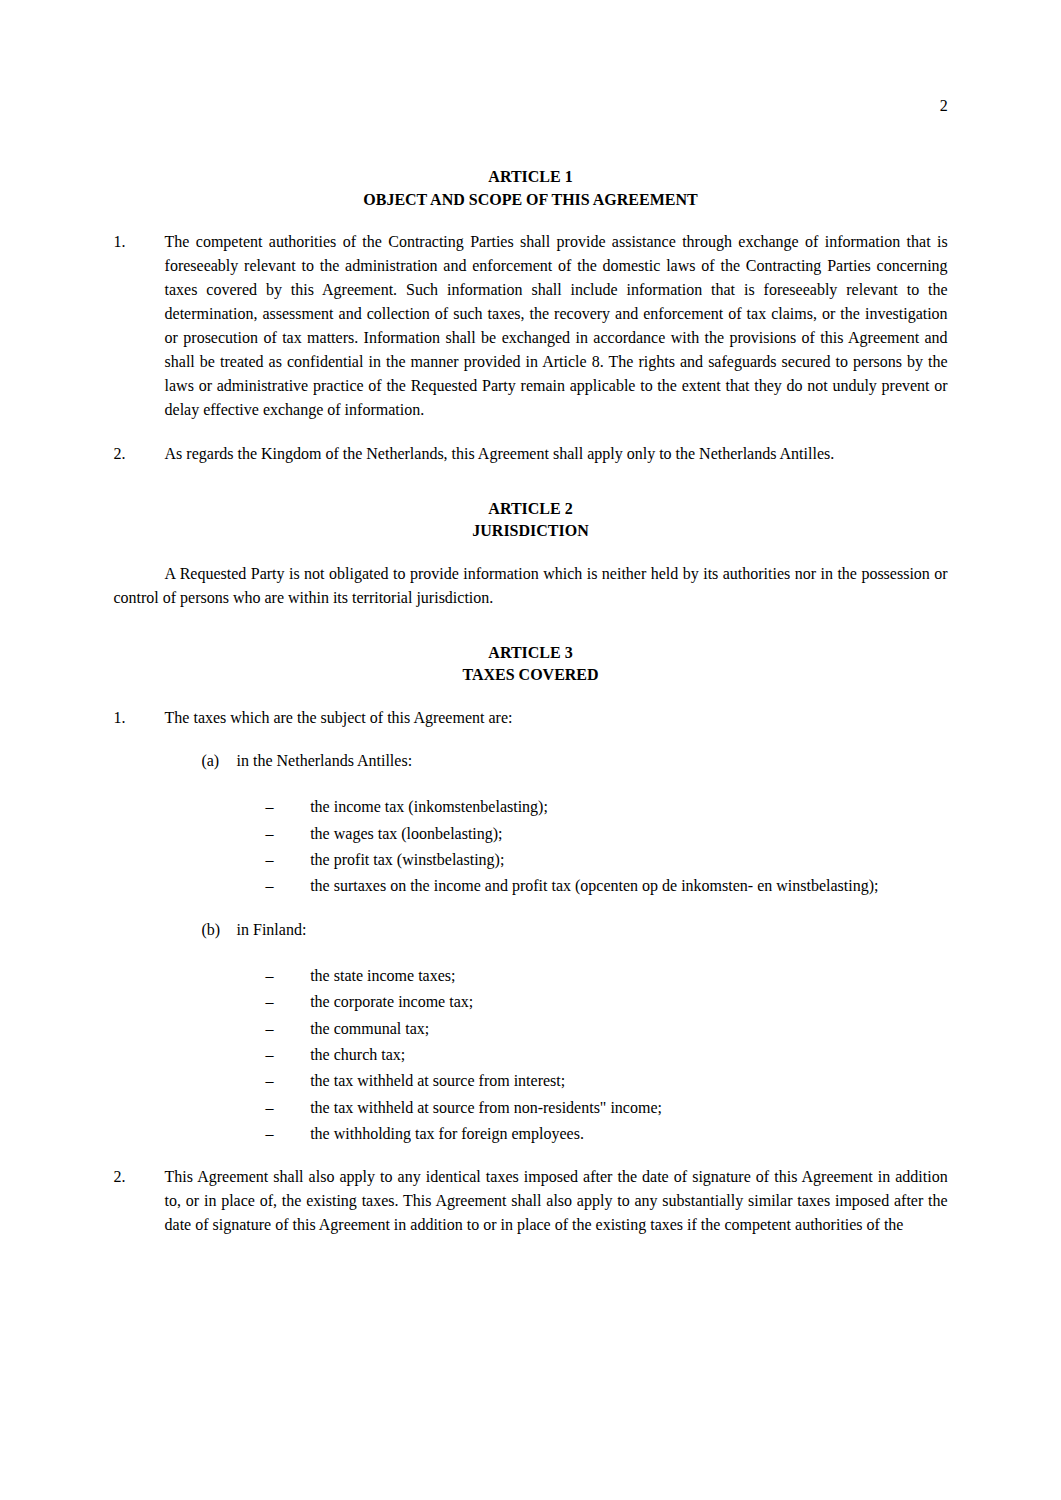2
ARTICLE 1
OBJECT AND SCOPE OF THIS AGREEMENT
1.
The competent authorities of the Contracting Parties shall provide assistance through exchange of information that is foreseeably relevant to the administration and enforcement of the domestic laws of the Contracting Parties concerning taxes covered by this Agreement. Such information shall include information that is foreseeably relevant to the determination, assessment and collection of such taxes, the recovery and enforcement of tax claims, or the investigation or prosecution of tax matters. Information shall be exchanged in accordance with the provisions of this Agreement and shall be treated as confidential in the manner provided in Article 8. The rights and safeguards secured to persons by the laws or administrative practice of the Requested Party remain applicable to the extent that they do not unduly prevent or delay effective exchange of information.
2.
As regards the Kingdom of the Netherlands, this Agreement shall apply only to the Netherlands Antilles.
ARTICLE 2
JURISDICTION
A Requested Party is not obligated to provide information which is neither held by its authorities nor in the possession or control of persons who are within its territorial jurisdiction.
ARTICLE 3
TAXES COVERED
1.
The taxes which are the subject of this Agreement are:
(a)
in the Netherlands Antilles:
–
the income tax (inkomstenbelasting);
–
the wages tax (loonbelasting);
–
the profit tax (winstbelasting);
–
the surtaxes on the income and profit tax (opcenten op de inkomsten- en winstbelasting);
(b)
in Finland:
–
the state income taxes;
–
the corporate income tax;
–
the communal tax;
–
the church tax;
–
the tax withheld at source from interest;
–
the tax withheld at source from non-residents" income;
–
the withholding tax for foreign employees.
2.
This Agreement shall also apply to any identical taxes imposed after the date of signature of this Agreement in addition to, or in place of, the existing taxes. This Agreement shall also apply to any substantially similar taxes imposed after the date of signature of this Agreement in addition to or in place of the existing taxes if the competent authorities of the